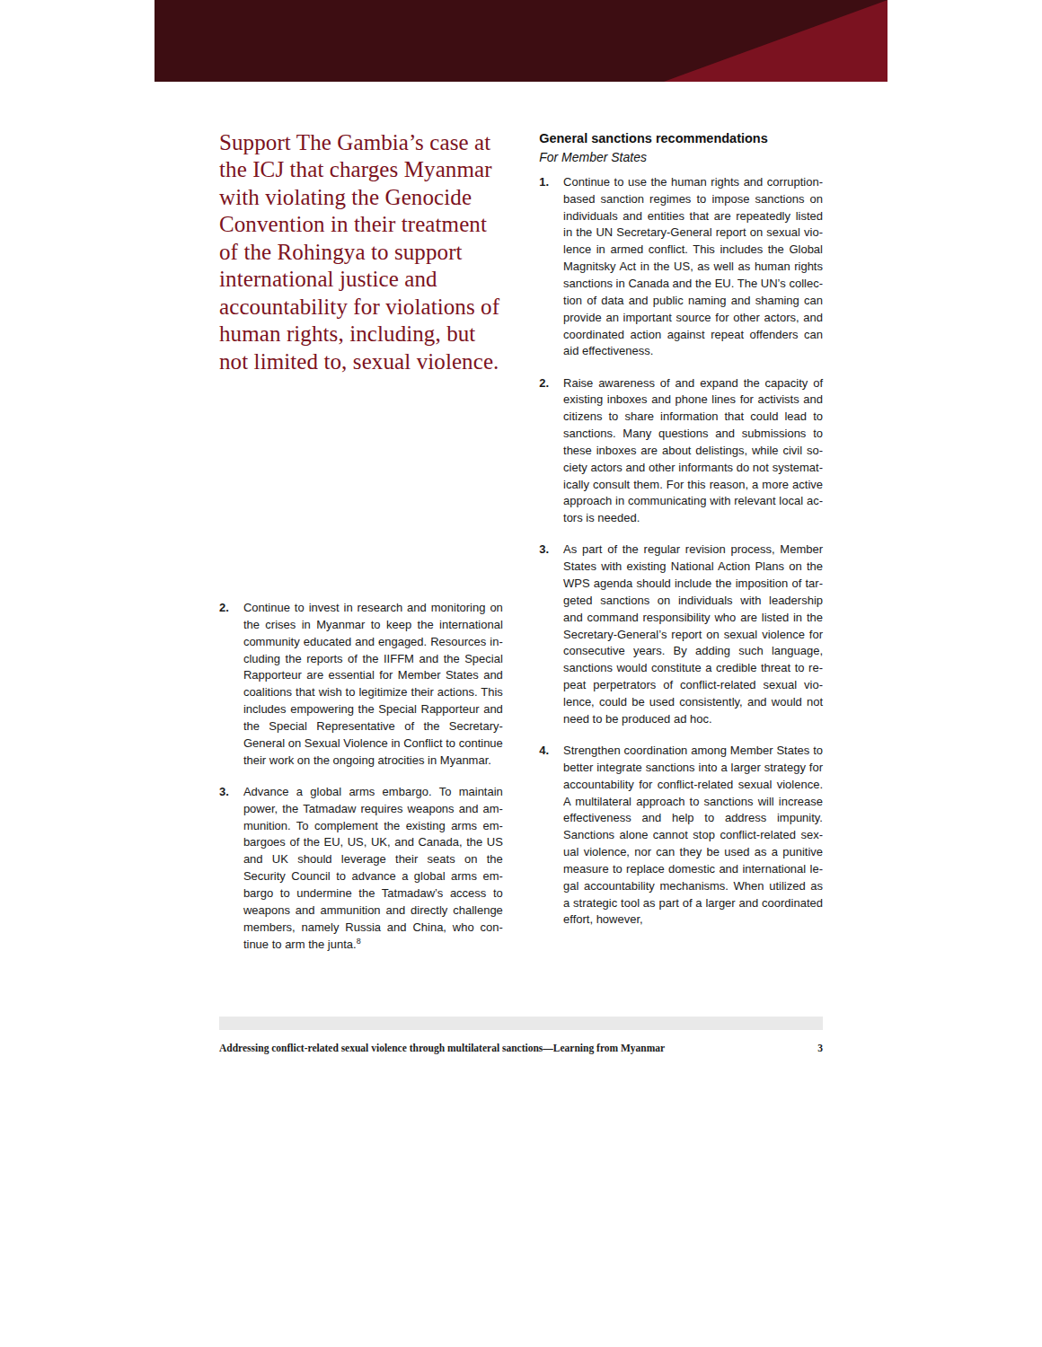Support The Gambia’s case at the ICJ that charges Myanmar with violating the Genocide Convention in their treatment of the Rohingya to support international justice and accountability for violations of human rights, including, but not limited to, sexual violence.
2. Continue to invest in research and monitoring on the crises in Myanmar to keep the international community educated and engaged. Resources including the reports of the IIFFM and the Special Rapporteur are essential for Member States and coalitions that wish to legitimize their actions. This includes empowering the Special Rapporteur and the Special Representative of the Secretary-General on Sexual Violence in Conflict to continue their work on the ongoing atrocities in Myanmar.
3. Advance a global arms embargo. To maintain power, the Tatmadaw requires weapons and ammunition. To complement the existing arms embargoes of the EU, US, UK, and Canada, the US and UK should leverage their seats on the Security Council to advance a global arms embargo to undermine the Tatmadaw’s access to weapons and ammunition and directly challenge members, namely Russia and China, who continue to arm the junta.8
General sanctions recommendations
For Member States
1. Continue to use the human rights and corruption-based sanction regimes to impose sanctions on individuals and entities that are repeatedly listed in the UN Secretary-General report on sexual violence in armed conflict. This includes the Global Magnitsky Act in the US, as well as human rights sanctions in Canada and the EU. The UN’s collection of data and public naming and shaming can provide an important source for other actors, and coordinated action against repeat offenders can aid effectiveness.
2. Raise awareness of and expand the capacity of existing inboxes and phone lines for activists and citizens to share information that could lead to sanctions. Many questions and submissions to these inboxes are about delistings, while civil society actors and other informants do not systematically consult them. For this reason, a more active approach in communicating with relevant local actors is needed.
3. As part of the regular revision process, Member States with existing National Action Plans on the WPS agenda should include the imposition of targeted sanctions on individuals with leadership and command responsibility who are listed in the Secretary-General’s report on sexual violence for consecutive years. By adding such language, sanctions would constitute a credible threat to repeat perpetrators of conflict-related sexual violence, could be used consistently, and would not need to be produced ad hoc.
4. Strengthen coordination among Member States to better integrate sanctions into a larger strategy for accountability for conflict-related sexual violence. A multilateral approach to sanctions will increase effectiveness and help to address impunity. Sanctions alone cannot stop conflict-related sexual violence, nor can they be used as a punitive measure to replace domestic and international legal accountability mechanisms. When utilized as a strategic tool as part of a larger and coordinated effort, however,
Addressing conflict-related sexual violence through multilateral sanctions—Learning from Myanmar
3